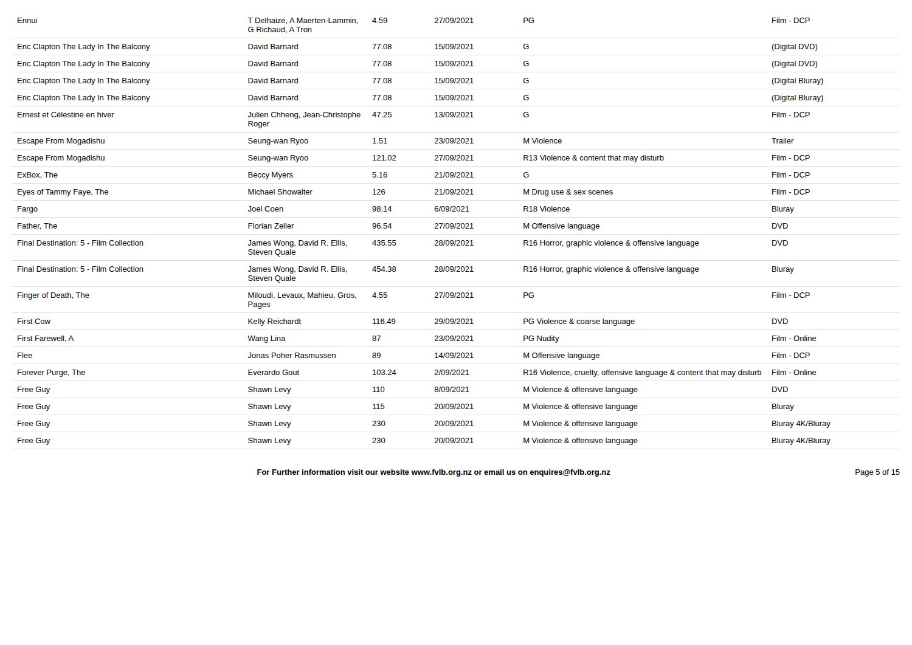| Ennui | T Delhaize, A Maerten-Lammin, G Richaud, A Tron | 4.59 | 27/09/2021 | PG | Film - DCP |
| Eric Clapton The Lady In The Balcony | David Barnard | 77.08 | 15/09/2021 | G | (Digital DVD) |
| Eric Clapton The Lady In The Balcony | David Barnard | 77.08 | 15/09/2021 | G | (Digital DVD) |
| Eric Clapton The Lady In The Balcony | David Barnard | 77.08 | 15/09/2021 | G | (Digital Bluray) |
| Eric Clapton The Lady In The Balcony | David Barnard | 77.08 | 15/09/2021 | G | (Digital Bluray) |
| Ernest et Célestine en hiver | Julien Chheng, Jean-Christophe Roger | 47.25 | 13/09/2021 | G | Film - DCP |
| Escape From Mogadishu | Seung-wan Ryoo | 1.51 | 23/09/2021 | M Violence | Trailer |
| Escape From Mogadishu | Seung-wan Ryoo | 121.02 | 27/09/2021 | R13 Violence & content that may disturb | Film - DCP |
| ExBox, The | Beccy Myers | 5.16 | 21/09/2021 | G | Film - DCP |
| Eyes of Tammy Faye, The | Michael Showalter | 126 | 21/09/2021 | M Drug use & sex scenes | Film - DCP |
| Fargo | Joel Coen | 98.14 | 6/09/2021 | R18 Violence | Bluray |
| Father, The | Florian Zeller | 96.54 | 27/09/2021 | M Offensive language | DVD |
| Final Destination: 5 - Film Collection | James Wong, David R. Ellis, Steven Quale | 435.55 | 28/09/2021 | R16 Horror, graphic violence & offensive language | DVD |
| Final Destination: 5 - Film Collection | James Wong, David R. Ellis, Steven Quale | 454.38 | 28/09/2021 | R16 Horror, graphic violence & offensive language | Bluray |
| Finger of Death, The | Miloudi, Levaux, Mahieu, Gros, Pages | 4.55 | 27/09/2021 | PG | Film - DCP |
| First Cow | Kelly Reichardt | 116.49 | 29/09/2021 | PG Violence & coarse language | DVD |
| First Farewell, A | Wang Lina | 87 | 23/09/2021 | PG Nudity | Film - Online |
| Flee | Jonas Poher Rasmussen | 89 | 14/09/2021 | M Offensive language | Film - DCP |
| Forever Purge, The | Everardo Gout | 103.24 | 2/09/2021 | R16 Violence, cruelty, offensive language & content that may disturb | Film - Online |
| Free Guy | Shawn Levy | 110 | 8/09/2021 | M Violence & offensive language | DVD |
| Free Guy | Shawn Levy | 115 | 20/09/2021 | M Violence & offensive language | Bluray |
| Free Guy | Shawn Levy | 230 | 20/09/2021 | M Violence & offensive language | Bluray 4K/Bluray |
| Free Guy | Shawn Levy | 230 | 20/09/2021 | M Violence & offensive language | Bluray 4K/Bluray |
For Further information visit our website www.fvlb.org.nz or email us on enquires@fvlb.org.nz Page 5 of 15